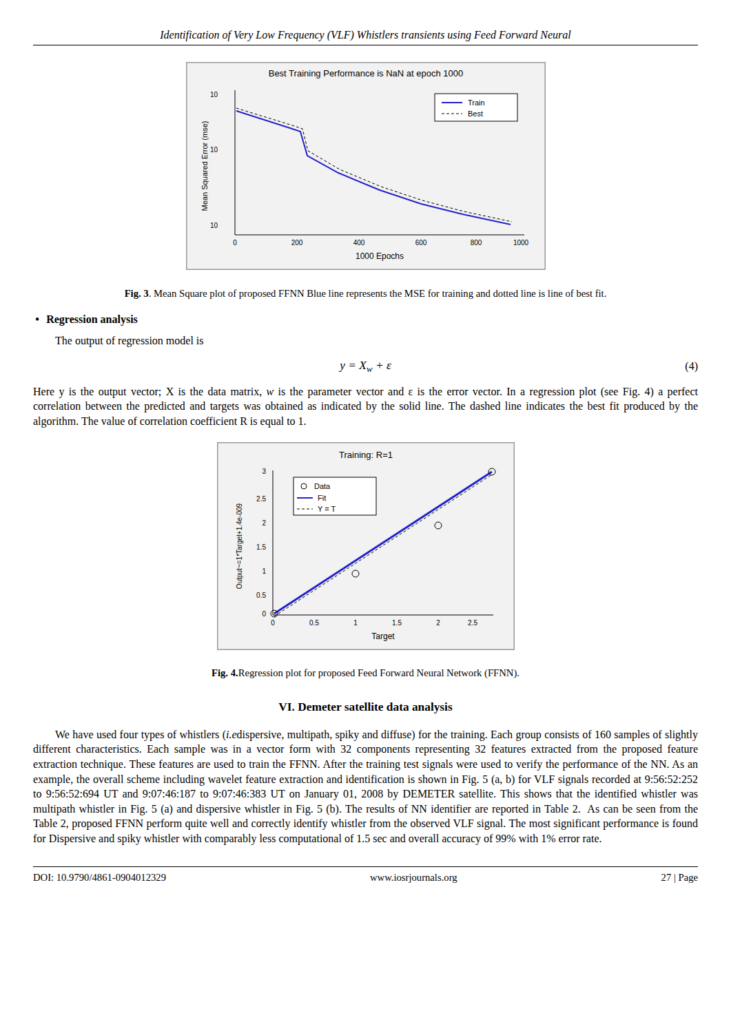Identification of Very Low Frequency (VLF) Whistlers transients using Feed Forward Neural
Fig. 3. Mean Square plot of proposed FFNN Blue line represents the MSE for training and dotted line is line of best fit.
Regression analysis
The output of regression model is
y = Xw + ε (4)
Here y is the output vector; X is the data matrix, w is the parameter vector and ε is the error vector. In a regression plot (see Fig. 4) a perfect correlation between the predicted and targets was obtained as indicated by the solid line. The dashed line indicates the best fit produced by the algorithm. The value of correlation coefficient R is equal to 1.
Fig. 4. Regression plot for proposed Feed Forward Neural Network (FFNN).
VI. Demeter satellite data analysis
We have used four types of whistlers (i.edispersive, multipath, spiky and diffuse) for the training. Each group consists of 160 samples of slightly different characteristics. Each sample was in a vector form with 32 components representing 32 features extracted from the proposed feature extraction technique. These features are used to train the FFNN. After the training test signals were used to verify the performance of the NN. As an example, the overall scheme including wavelet feature extraction and identification is shown in Fig. 5 (a, b) for VLF signals recorded at 9:56:52:252 to 9:56:52:694 UT and 9:07:46:187 to 9:07:46:383 UT on January 01, 2008 by DEMETER satellite. This shows that the identified whistler was multipath whistler in Fig. 5 (a) and dispersive whistler in Fig. 5 (b). The results of NN identifier are reported in Table 2. As can be seen from the Table 2, proposed FFNN perform quite well and correctly identify whistler from the observed VLF signal. The most significant performance is found for Dispersive and spiky whistler with comparably less computational of 1.5 sec and overall accuracy of 99% with 1% error rate.
DOI: 10.9790/4861-0904012329 www.iosrjournals.org 27 | Page